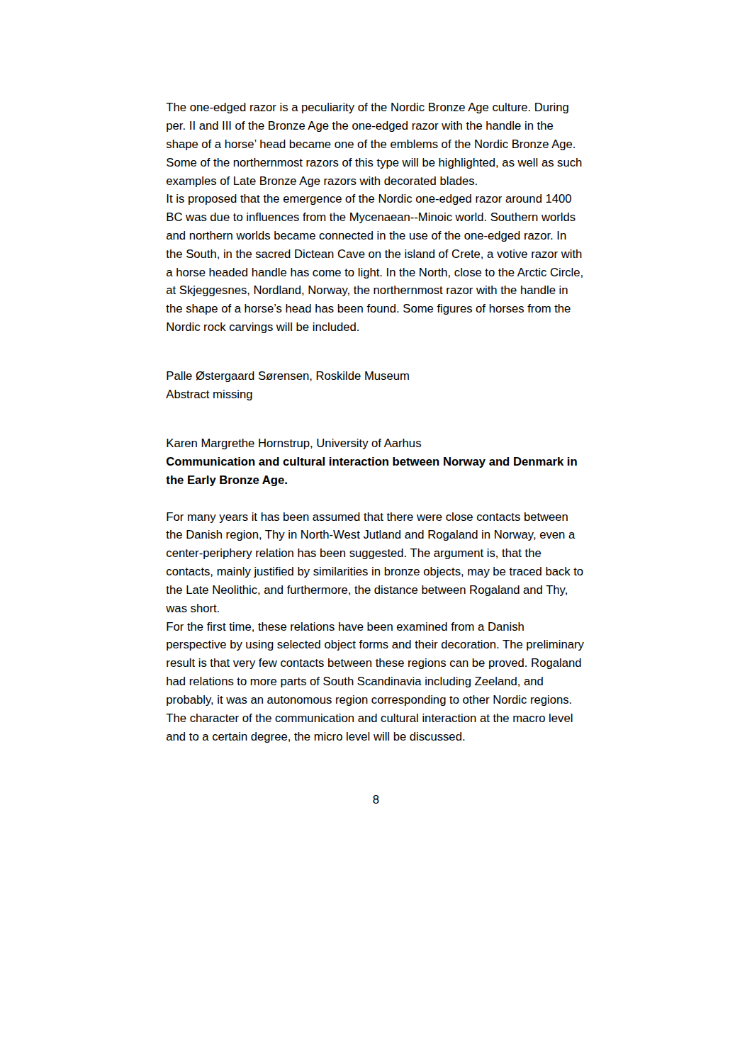The one-edged razor is a peculiarity of the Nordic Bronze Age culture. During per. II and III of the Bronze Age the one-edged razor with the handle in the shape of a horse’ head became one of the emblems of the Nordic Bronze Age. Some of the northernmost razors of this type will be highlighted, as well as such examples of Late Bronze Age razors with decorated blades.
It is proposed that the emergence of the Nordic one-edged razor around 1400 BC was due to influences from the Mycenaean--Minoic world. Southern worlds and northern worlds became connected in the use of the one-edged razor. In the South, in the sacred Dictean Cave on the island of Crete, a votive razor with a horse headed handle has come to light. In the North, close to the Arctic Circle, at Skjeggesnes, Nordland, Norway, the northernmost razor with the handle in the shape of a horse’s head has been found. Some figures of horses from the Nordic rock carvings will be included.
Palle Østergaard Sørensen, Roskilde Museum
Abstract missing
Karen Margrethe Hornstrup, University of Aarhus
Communication and cultural interaction between Norway and Denmark in the Early Bronze Age.
For many years it has been assumed that there were close contacts between the Danish region, Thy in North-West Jutland and Rogaland in Norway, even a center-periphery relation has been suggested. The argument is, that the contacts, mainly justified by similarities in bronze objects, may be traced back to the Late Neolithic, and furthermore, the distance between Rogaland and Thy, was short.
For the first time, these relations have been examined from a Danish perspective by using selected object forms and their decoration. The preliminary result is that very few contacts between these regions can be proved. Rogaland had relations to more parts of South Scandinavia including Zeeland, and probably, it was an autonomous region corresponding to other Nordic regions. The character of the communication and cultural interaction at the macro level and to a certain degree, the micro level will be discussed.
8